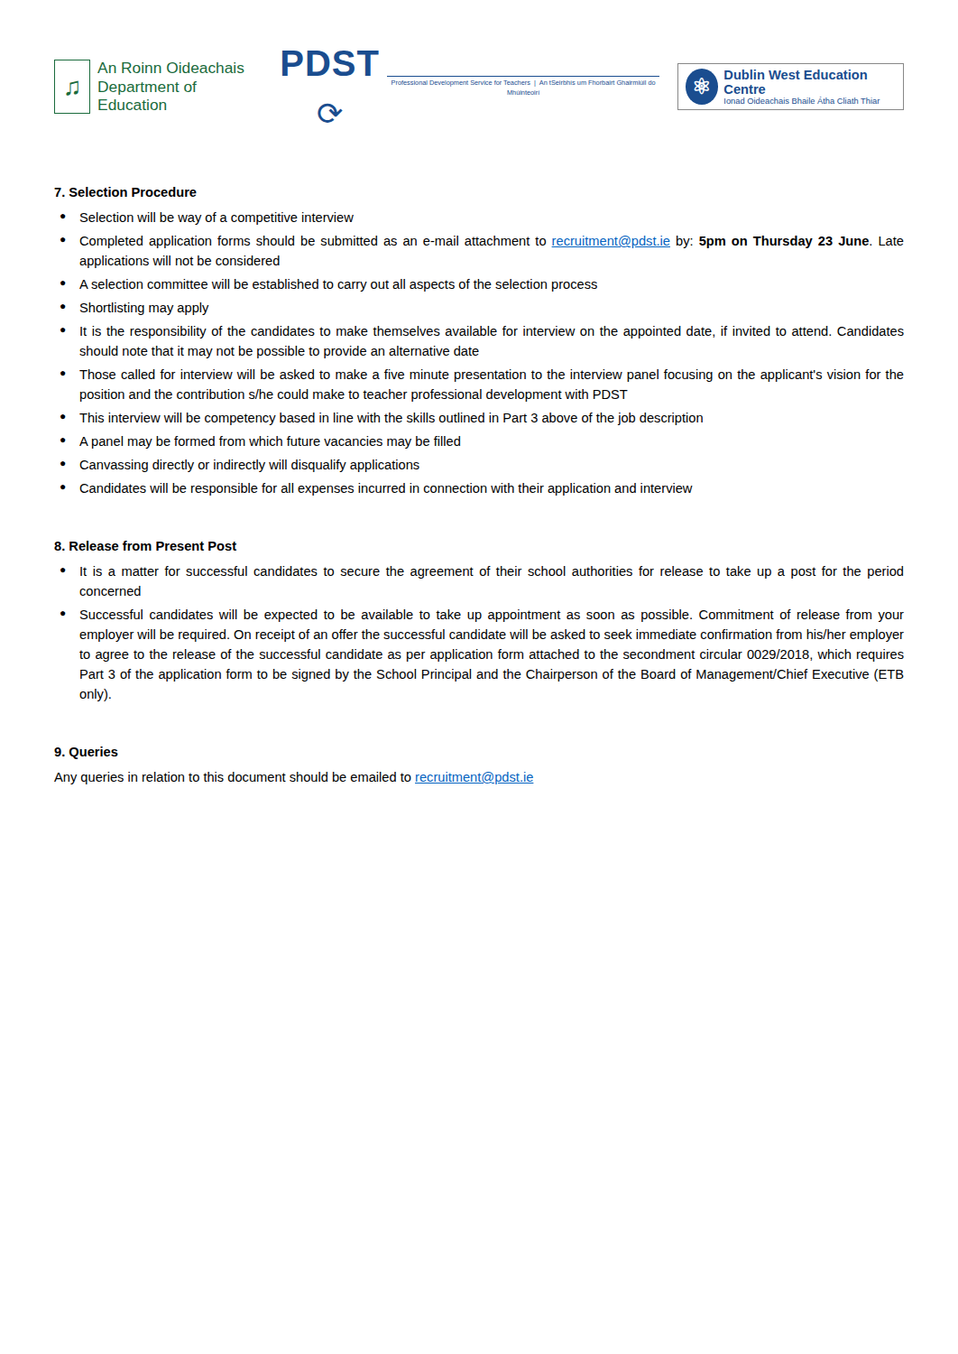♫
An Roinn Oideachais
Department of Education
PDST⟳
Professional Development Service for Teachers | An tSeirbhís um Fhorbairt Ghairmiúil do Mhúinteoirí
⚛
Dublin West Education Centre
Ionad Oideachais Bhaile Átha Cliath Thiar
7. Selection Procedure
Selection will be way of a competitive interview
Completed application forms should be submitted as an e-mail attachment to recruitment@pdst.ie by: 5pm on Thursday 23 June. Late applications will not be considered
A selection committee will be established to carry out all aspects of the selection process
Shortlisting may apply
It is the responsibility of the candidates to make themselves available for interview on the appointed date, if invited to attend. Candidates should note that it may not be possible to provide an alternative date
Those called for interview will be asked to make a five minute presentation to the interview panel focusing on the applicant's vision for the position and the contribution s/he could make to teacher professional development with PDST
This interview will be competency based in line with the skills outlined in Part 3 above of the job description
A panel may be formed from which future vacancies may be filled
Canvassing directly or indirectly will disqualify applications
Candidates will be responsible for all expenses incurred in connection with their application and interview
8. Release from Present Post
It is a matter for successful candidates to secure the agreement of their school authorities for release to take up a post for the period concerned
Successful candidates will be expected to be available to take up appointment as soon as possible. Commitment of release from your employer will be required. On receipt of an offer the successful candidate will be asked to seek immediate confirmation from his/her employer to agree to the release of the successful candidate as per application form attached to the secondment circular 0029/2018, which requires Part 3 of the application form to be signed by the School Principal and the Chairperson of the Board of Management/Chief Executive (ETB only).
9. Queries
Any queries in relation to this document should be emailed to recruitment@pdst.ie